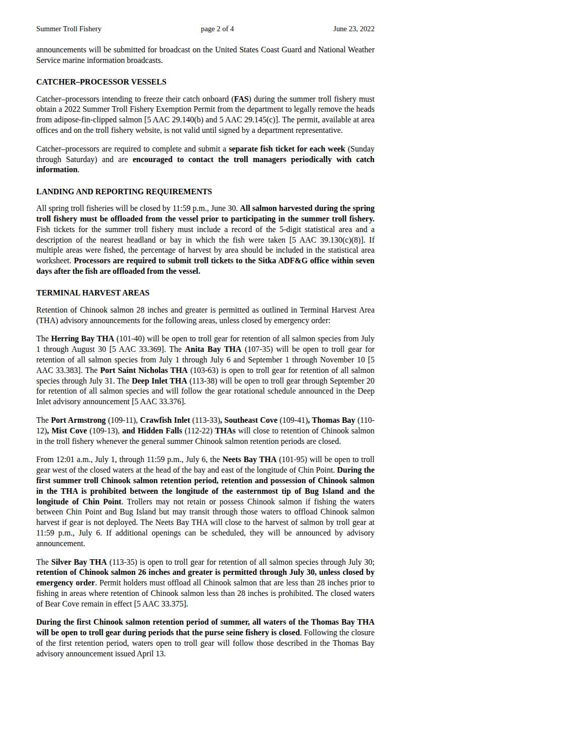Summer Troll Fishery
page 2 of 4
June 23, 2022
announcements will be submitted for broadcast on the United States Coast Guard and National Weather Service marine information broadcasts.
Catcher–Processor Vessels
Catcher–processors intending to freeze their catch onboard (FAS) during the summer troll fishery must obtain a 2022 Summer Troll Fishery Exemption Permit from the department to legally remove the heads from adipose-fin-clipped salmon [5 AAC 29.140(b) and 5 AAC 29.145(c)]. The permit, available at area offices and on the troll fishery website, is not valid until signed by a department representative.
Catcher–processors are required to complete and submit a separate fish ticket for each week (Sunday through Saturday) and are encouraged to contact the troll managers periodically with catch information.
Landing and Reporting Requirements
All spring troll fisheries will be closed by 11:59 p.m., June 30. All salmon harvested during the spring troll fishery must be offloaded from the vessel prior to participating in the summer troll fishery. Fish tickets for the summer troll fishery must include a record of the 5-digit statistical area and a description of the nearest headland or bay in which the fish were taken [5 AAC 39.130(c)(8)]. If multiple areas were fished, the percentage of harvest by area should be included in the statistical area worksheet. Processors are required to submit troll tickets to the Sitka ADF&G office within seven days after the fish are offloaded from the vessel.
Terminal Harvest Areas
Retention of Chinook salmon 28 inches and greater is permitted as outlined in Terminal Harvest Area (THA) advisory announcements for the following areas, unless closed by emergency order:
The Herring Bay THA (101-40) will be open to troll gear for retention of all salmon species from July 1 through August 30 [5 AAC 33.369]. The Anita Bay THA (107-35) will be open to troll gear for retention of all salmon species from July 1 through July 6 and September 1 through November 10 [5 AAC 33.383]. The Port Saint Nicholas THA (103-63) is open to troll gear for retention of all salmon species through July 31. The Deep Inlet THA (113-38) will be open to troll gear through September 20 for retention of all salmon species and will follow the gear rotational schedule announced in the Deep Inlet advisory announcement [5 AAC 33.376].
The Port Armstrong (109-11), Crawfish Inlet (113-33), Southeast Cove (109-41), Thomas Bay (110-12), Mist Cove (109-13), and Hidden Falls (112-22) THAs will close to retention of Chinook salmon in the troll fishery whenever the general summer Chinook salmon retention periods are closed.
From 12:01 a.m., July 1, through 11:59 p.m., July 6, the Neets Bay THA (101-95) will be open to troll gear west of the closed waters at the head of the bay and east of the longitude of Chin Point. During the first summer troll Chinook salmon retention period, retention and possession of Chinook salmon in the THA is prohibited between the longitude of the easternmost tip of Bug Island and the longitude of Chin Point. Trollers may not retain or possess Chinook salmon if fishing the waters between Chin Point and Bug Island but may transit through those waters to offload Chinook salmon harvest if gear is not deployed. The Neets Bay THA will close to the harvest of salmon by troll gear at 11:59 p.m., July 6. If additional openings can be scheduled, they will be announced by advisory announcement.
The Silver Bay THA (113-35) is open to troll gear for retention of all salmon species through July 30; retention of Chinook salmon 26 inches and greater is permitted through July 30, unless closed by emergency order. Permit holders must offload all Chinook salmon that are less than 28 inches prior to fishing in areas where retention of Chinook salmon less than 28 inches is prohibited. The closed waters of Bear Cove remain in effect [5 AAC 33.375].
During the first Chinook salmon retention period of summer, all waters of the Thomas Bay THA will be open to troll gear during periods that the purse seine fishery is closed. Following the closure of the first retention period, waters open to troll gear will follow those described in the Thomas Bay advisory announcement issued April 13.